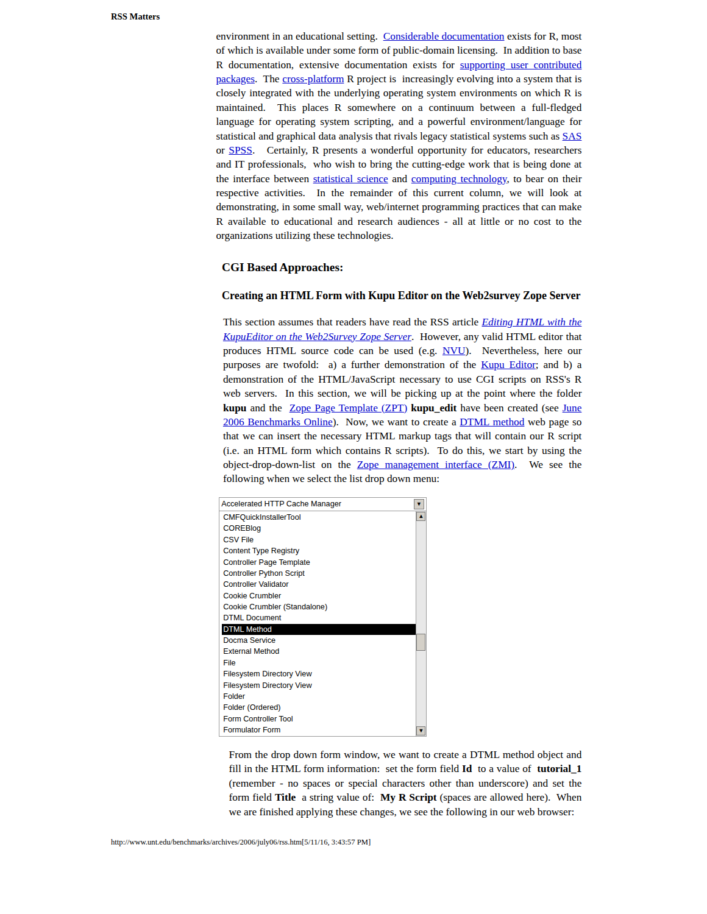RSS Matters
environment in an educational setting. Considerable documentation exists for R, most of which is available under some form of public-domain licensing. In addition to base R documentation, extensive documentation exists for supporting user contributed packages. The cross-platform R project is increasingly evolving into a system that is closely integrated with the underlying operating system environments on which R is maintained. This places R somewhere on a continuum between a full-fledged language for operating system scripting, and a powerful environment/language for statistical and graphical data analysis that rivals legacy statistical systems such as SAS or SPSS. Certainly, R presents a wonderful opportunity for educators, researchers and IT professionals, who wish to bring the cutting-edge work that is being done at the interface between statistical science and computing technology, to bear on their respective activities. In the remainder of this current column, we will look at demonstrating, in some small way, web/internet programming practices that can make R available to educational and research audiences - all at little or no cost to the organizations utilizing these technologies.
CGI Based Approaches:
Creating an HTML Form with Kupu Editor on the Web2survey Zope Server
This section assumes that readers have read the RSS article Editing HTML with the KupuEditor on the Web2Survey Zope Server. However, any valid HTML editor that produces HTML source code can be used (e.g. NVU). Nevertheless, here our purposes are twofold: a) a further demonstration of the Kupu Editor; and b) a demonstration of the HTML/JavaScript necessary to use CGI scripts on RSS's R web servers. In this section, we will be picking up at the point where the folder kupu and the Zope Page Template (ZPT) kupu_edit have been created (see June 2006 Benchmarks Online). Now, we want to create a DTML method web page so that we can insert the necessary HTML markup tags that will contain our R script (i.e. an HTML form which contains R scripts). To do this, we start by using the object-drop-down-list on the Zope management interface (ZMI). We see the following when we select the list drop down menu:
Accelerated HTTP Cache Manager ▼
CMFQuickInstallerTool
COREBlog
CSV File
Content Type Registry
Controller Page Template
Controller Python Script
Controller Validator
Cookie Crumbler
Cookie Crumbler (Standalone)
DTML Document
DTML Method
Docma Service
External Method
File
Filesystem Directory View
Filesystem Directory View
Folder
Folder (Ordered)
Form Controller Tool
Formulator Form
▲
▼
From the drop down form window, we want to create a DTML method object and fill in the HTML form information: set the form field Id to a value of tutorial_1 (remember - no spaces or special characters other than underscore) and set the form field Title a string value of: My R Script (spaces are allowed here). When we are finished applying these changes, we see the following in our web browser:
http://www.unt.edu/benchmarks/archives/2006/july06/rss.htm[5/11/16, 3:43:57 PM]